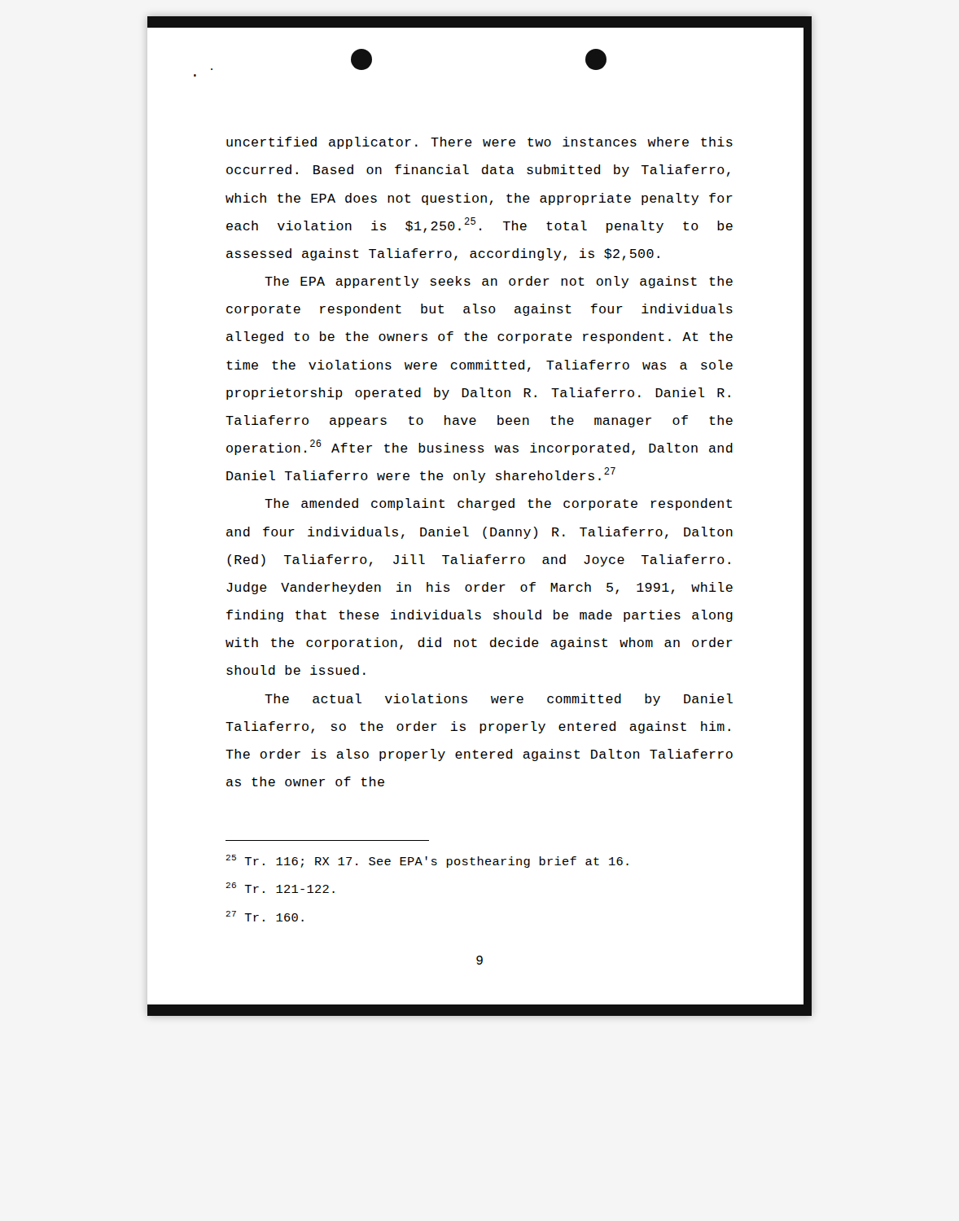.
.
uncertified applicator. There were two instances where this occurred. Based on financial data submitted by Taliaferro, which the EPA does not question, the appropriate penalty for each violation is $1,250.25. The total penalty to be assessed against Taliaferro, accordingly, is $2,500.
The EPA apparently seeks an order not only against the corporate respondent but also against four individuals alleged to be the owners of the corporate respondent. At the time the violations were committed, Taliaferro was a sole proprietorship operated by Dalton R. Taliaferro. Daniel R. Taliaferro appears to have been the manager of the operation.26 After the business was incorporated, Dalton and Daniel Taliaferro were the only shareholders.27
The amended complaint charged the corporate respondent and four individuals, Daniel (Danny) R. Taliaferro, Dalton (Red) Taliaferro, Jill Taliaferro and Joyce Taliaferro. Judge Vanderheyden in his order of March 5, 1991, while finding that these individuals should be made parties along with the corporation, did not decide against whom an order should be issued.
The actual violations were committed by Daniel Taliaferro, so the order is properly entered against him. The order is also properly entered against Dalton Taliaferro as the owner of the
25 Tr. 116; RX 17. See EPA's posthearing brief at 16.
26 Tr. 121-122.
27 Tr. 160.
9